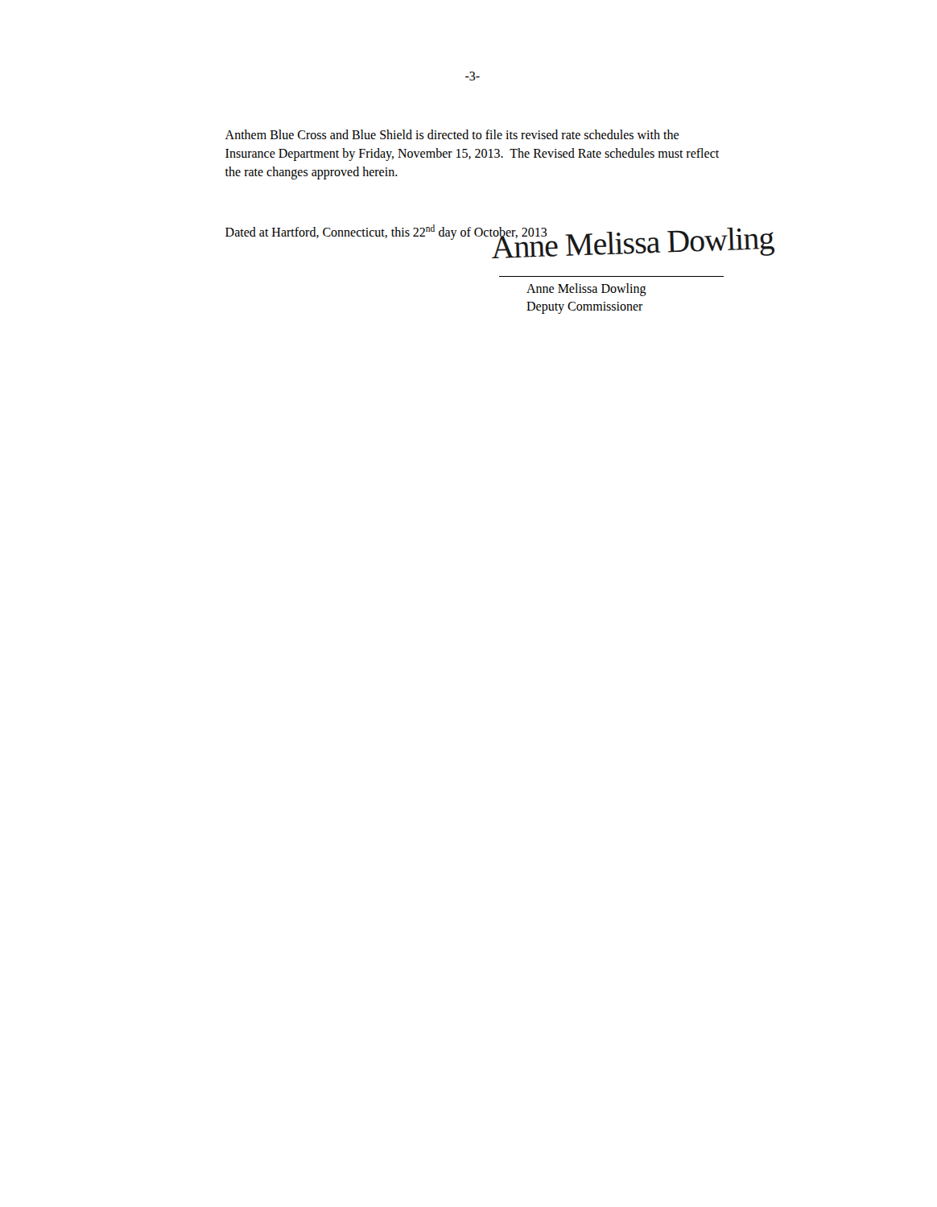-3-
Anthem Blue Cross and Blue Shield is directed to file its revised rate schedules with the Insurance Department by Friday, November 15, 2013. The Revised Rate schedules must reflect the rate changes approved herein.
Dated at Hartford, Connecticut, this 22nd day of October, 2013
Anne Melissa Dowling
Anne Melissa Dowling
Deputy Commissioner